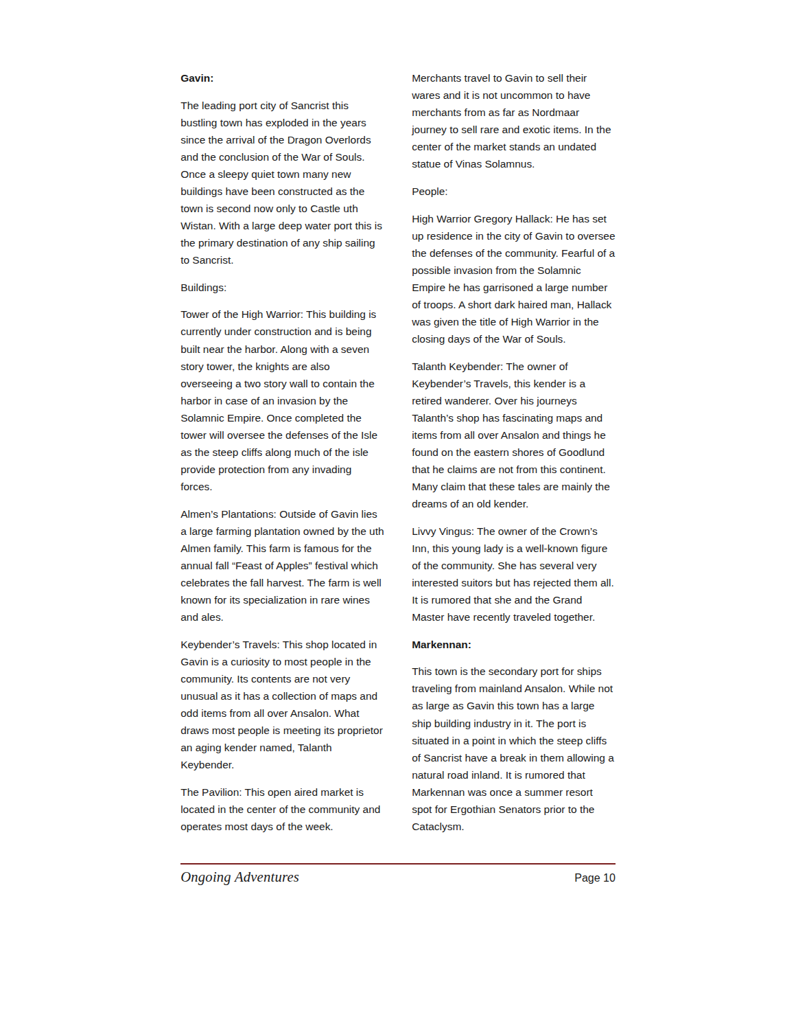Gavin:
The leading port city of Sancrist this bustling town has exploded in the years since the arrival of the Dragon Overlords and the conclusion of the War of Souls. Once a sleepy quiet town many new buildings have been constructed as the town is second now only to Castle uth Wistan. With a large deep water port this is the primary destination of any ship sailing to Sancrist.
Buildings:
Tower of the High Warrior: This building is currently under construction and is being built near the harbor. Along with a seven story tower, the knights are also overseeing a two story wall to contain the harbor in case of an invasion by the Solamnic Empire. Once completed the tower will oversee the defenses of the Isle as the steep cliffs along much of the isle provide protection from any invading forces.
Almen’s Plantations: Outside of Gavin lies a large farming plantation owned by the uth Almen family. This farm is famous for the annual fall “Feast of Apples” festival which celebrates the fall harvest. The farm is well known for its specialization in rare wines and ales.
Keybender’s Travels: This shop located in Gavin is a curiosity to most people in the community. Its contents are not very unusual as it has a collection of maps and odd items from all over Ansalon. What draws most people is meeting its proprietor an aging kender named, Talanth Keybender.
The Pavilion: This open aired market is located in the center of the community and operates most days of the week. Merchants travel to Gavin to sell their wares and it is not uncommon to have merchants from as far as Nordmaar journey to sell rare and exotic items. In the center of the market stands an undated statue of Vinas Solamnus.
People:
High Warrior Gregory Hallack: He has set up residence in the city of Gavin to oversee the defenses of the community. Fearful of a possible invasion from the Solamnic Empire he has garrisoned a large number of troops. A short dark haired man, Hallack was given the title of High Warrior in the closing days of the War of Souls.
Talanth Keybender: The owner of Keybender’s Travels, this kender is a retired wanderer. Over his journeys Talanth’s shop has fascinating maps and items from all over Ansalon and things he found on the eastern shores of Goodlund that he claims are not from this continent. Many claim that these tales are mainly the dreams of an old kender.
Livvy Vingus: The owner of the Crown’s Inn, this young lady is a well-known figure of the community. She has several very interested suitors but has rejected them all. It is rumored that she and the Grand Master have recently traveled together.
Markennan:
This town is the secondary port for ships traveling from mainland Ansalon. While not as large as Gavin this town has a large ship building industry in it. The port is situated in a point in which the steep cliffs of Sancrist have a break in them allowing a natural road inland. It is rumored that Markennan was once a summer resort spot for Ergothian Senators prior to the Cataclysm.
Ongoing Adventures Page 10